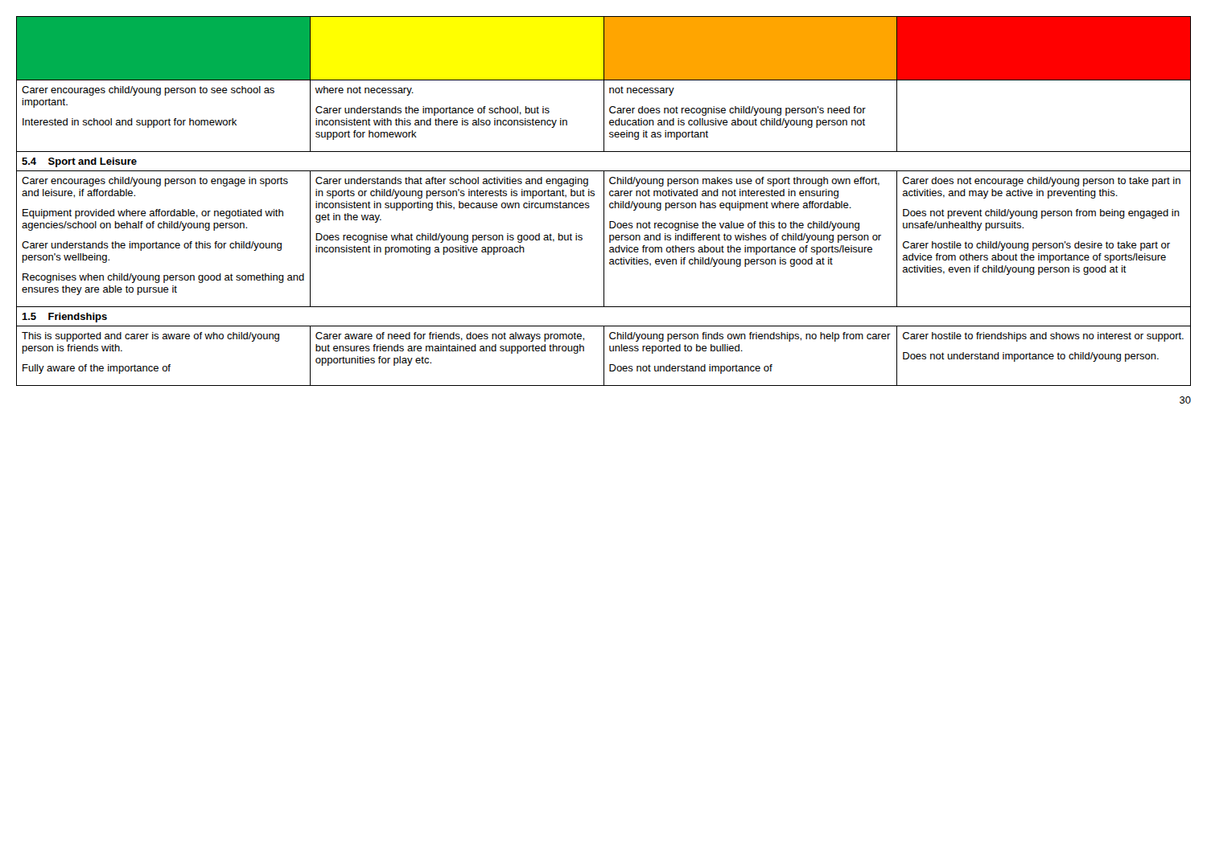| Carer encourages child/young person to see school as important. Interested in school and support for homework | where not necessary. Carer understands the importance of school, but is inconsistent with this and there is also inconsistency in support for homework | not necessary Carer does not recognise child/young person's need for education and is collusive about child/young person not seeing it as important | |
| 5.4 Sport and Leisure |
| Carer encourages child/young person to engage in sports and leisure, if affordable. Equipment provided where affordable, or negotiated with agencies/school on behalf of child/young person. Carer understands the importance of this for child/young person's wellbeing. Recognises when child/young person good at something and ensures they are able to pursue it | Carer understands that after school activities and engaging in sports or child/young person's interests is important, but is inconsistent in supporting this, because own circumstances get in the way. Does recognise what child/young person is good at, but is inconsistent in promoting a positive approach | Child/young person makes use of sport through own effort, carer not motivated and not interested in ensuring child/young person has equipment where affordable. Does not recognise the value of this to the child/young person and is indifferent to wishes of child/young person or advice from others about the importance of sports/leisure activities, even if child/young person is good at it | Carer does not encourage child/young person to take part in activities, and may be active in preventing this. Does not prevent child/young person from being engaged in unsafe/unhealthy pursuits. Carer hostile to child/young person's desire to take part or advice from others about the importance of sports/leisure activities, even if child/young person is good at it |
| 1.5 Friendships |
| This is supported and carer is aware of who child/young person is friends with. Fully aware of the importance of | Carer aware of need for friends, does not always promote, but ensures friends are maintained and supported through opportunities for play etc. | Child/young person finds own friendships, no help from carer unless reported to be bullied. Does not understand importance of | Carer hostile to friendships and shows no interest or support. Does not understand importance to child/young person. |
30